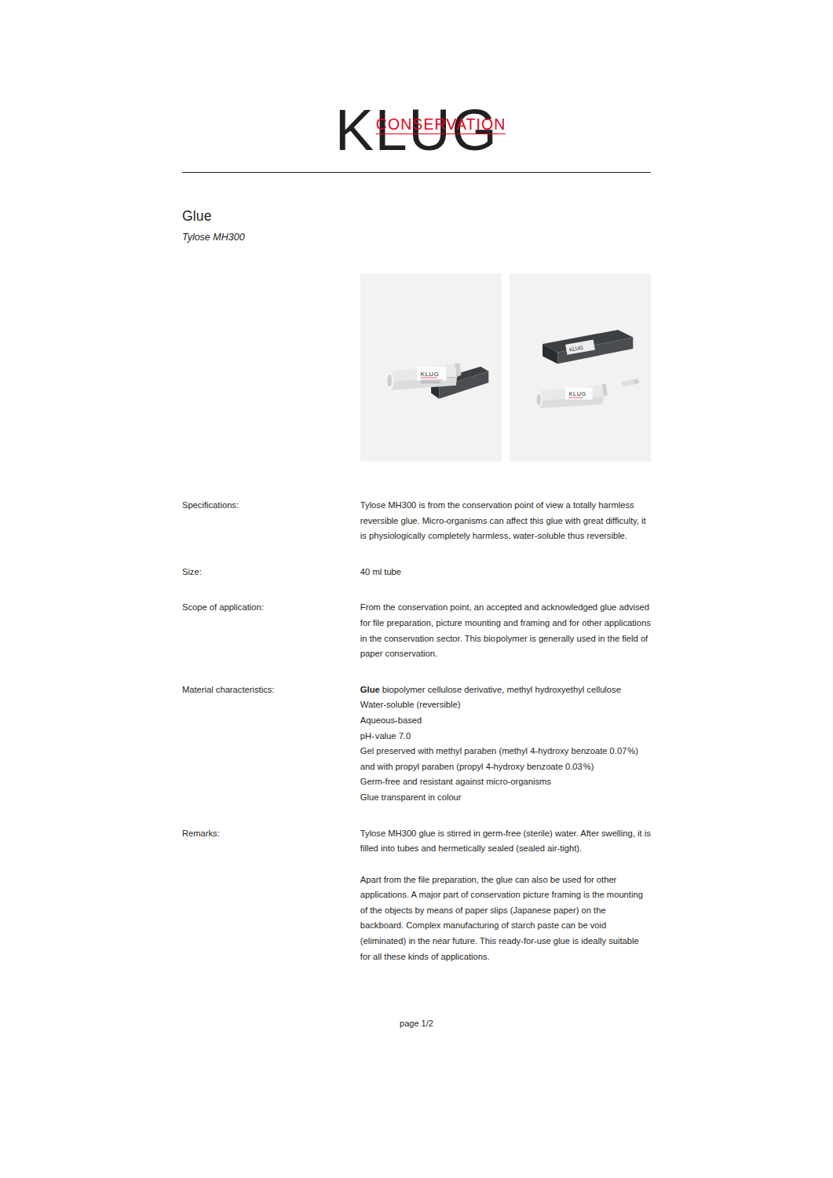KLUG CONSERVATION
Glue
Tylose MH300
KLUG
KLUG KLUG
Specifications:
Tylose MH300 is from the conservation point of view a totally harmless reversible glue. Micro-organisms can affect this glue with great difficulty, it is physiologically completely harmless, water-soluble thus reversible.
Size:
40 ml tube
Scope of application:
From the conservation point, an accepted and acknowledged glue advised for file preparation, picture mounting and framing and for other applications in the conservation sector. This bio polymer is generally used in the field of paper conservation.
Material characteristics:
Glue biopolymer cellulose derivative, methyl hydroxyethyl cellulose
Water-soluble (reversible)
Aqueous-based
pH- value 7.0
Gel preserved with methyl paraben (methyl 4-hydroxy benzoate 0.07 %) and with propyl paraben (propyl 4-hydroxy benzoate 0.03 %)
Germ-free and resistant against micro-organisms
Glue transparent in colour
Remarks:
Tylose MH300 glue is stirred in germ-free (sterile) water. After swelling, it is filled into tubes and hermetically sealed (sealed air-tight).
Apart from the file preparation, the glue can also be used for other applications. A major part of conservation picture framing is the mounting of the objects by means of paper slips (Japanese paper) on the backboard. Complex manufacturing of starch paste can be void (eliminated) in the near future. This ready-for-use glue is ideally suitable for all these kinds of applications.
page 1/2